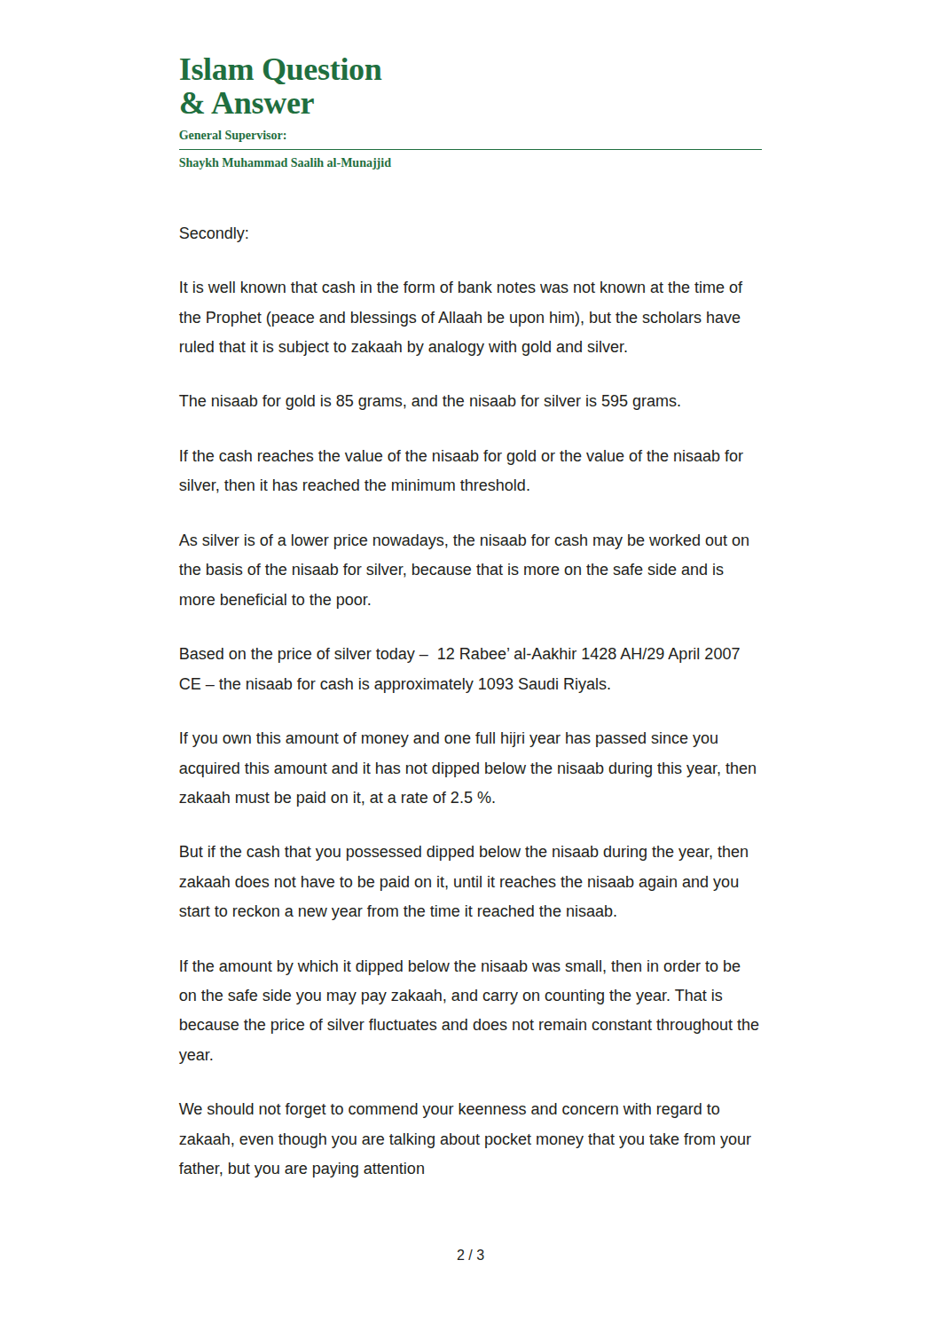Islam Question
& Answer
General Supervisor:
Shaykh Muhammad Saalih al-Munajjid
Secondly:
It is well known that cash in the form of bank notes was not known at the time of the Prophet (peace and blessings of Allaah be upon him), but the scholars have ruled that it is subject to zakaah by analogy with gold and silver.
The nisaab for gold is 85 grams, and the nisaab for silver is 595 grams.
If the cash reaches the value of the nisaab for gold or the value of the nisaab for silver, then it has reached the minimum threshold.
As silver is of a lower price nowadays, the nisaab for cash may be worked out on the basis of the nisaab for silver, because that is more on the safe side and is more beneficial to the poor.
Based on the price of silver today – 12 Rabee’ al-Aakhir 1428 AH/29 April 2007 CE – the nisaab for cash is approximately 1093 Saudi Riyals.
If you own this amount of money and one full hijri year has passed since you acquired this amount and it has not dipped below the nisaab during this year, then zakaah must be paid on it, at a rate of 2.5 %.
But if the cash that you possessed dipped below the nisaab during the year, then zakaah does not have to be paid on it, until it reaches the nisaab again and you start to reckon a new year from the time it reached the nisaab.
If the amount by which it dipped below the nisaab was small, then in order to be on the safe side you may pay zakaah, and carry on counting the year. That is because the price of silver fluctuates and does not remain constant throughout the year.
We should not forget to commend your keenness and concern with regard to zakaah, even though you are talking about pocket money that you take from your father, but you are paying attention
2 / 3